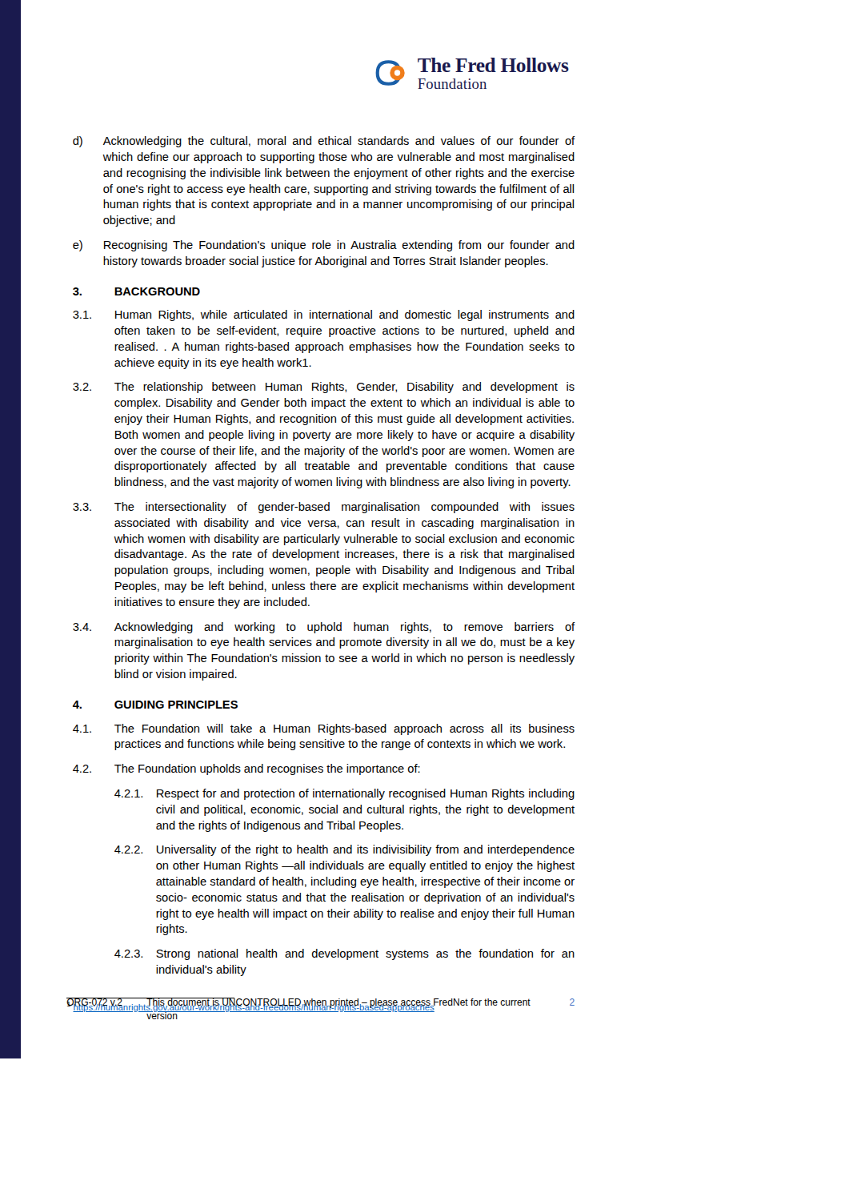The Fred Hollows
Foundation
d) Acknowledging the cultural, moral and ethical standards and values of our founder of which define our approach to supporting those who are vulnerable and most marginalised and recognising the indivisible link between the enjoyment of other rights and the exercise of one's right to access eye health care, supporting and striving towards the fulfilment of all human rights that is context appropriate and in a manner uncompromising of our principal objective; and
e) Recognising The Foundation's unique role in Australia extending from our founder and history towards broader social justice for Aboriginal and Torres Strait Islander peoples.
3. BACKGROUND
3.1. Human Rights, while articulated in international and domestic legal instruments and often taken to be self-evident, require proactive actions to be nurtured, upheld and realised. . A human rights-based approach emphasises how the Foundation seeks to achieve equity in its eye health work1.
3.2. The relationship between Human Rights, Gender, Disability and development is complex. Disability and Gender both impact the extent to which an individual is able to enjoy their Human Rights, and recognition of this must guide all development activities. Both women and people living in poverty are more likely to have or acquire a disability over the course of their life, and the majority of the world's poor are women. Women are disproportionately affected by all treatable and preventable conditions that cause blindness, and the vast majority of women living with blindness are also living in poverty.
3.3. The intersectionality of gender-based marginalisation compounded with issues associated with disability and vice versa, can result in cascading marginalisation in which women with disability are particularly vulnerable to social exclusion and economic disadvantage. As the rate of development increases, there is a risk that marginalised population groups, including women, people with Disability and Indigenous and Tribal Peoples, may be left behind, unless there are explicit mechanisms within development initiatives to ensure they are included.
3.4. Acknowledging and working to uphold human rights, to remove barriers of marginalisation to eye health services and promote diversity in all we do, must be a key priority within The Foundation's mission to see a world in which no person is needlessly blind or vision impaired.
4. GUIDING PRINCIPLES
4.1. The Foundation will take a Human Rights-based approach across all its business practices and functions while being sensitive to the range of contexts in which we work.
4.2. The Foundation upholds and recognises the importance of:
4.2.1. Respect for and protection of internationally recognised Human Rights including civil and political, economic, social and cultural rights, the right to development and the rights of Indigenous and Tribal Peoples.
4.2.2. Universality of the right to health and its indivisibility from and interdependence on other Human Rights —all individuals are equally entitled to enjoy the highest attainable standard of health, including eye health, irrespective of their income or socio- economic status and that the realisation or deprivation of an individual's right to eye health will impact on their ability to realise and enjoy their full Human rights.
4.2.3. Strong national health and development systems as the foundation for an individual's ability
1 https://humanrights.gov.au/our-work/rights-and-freedoms/human-rights-based-approaches
ORG-072 v.2 This document is UNCONTROLLED when printed – please access FredNet for the current version 2